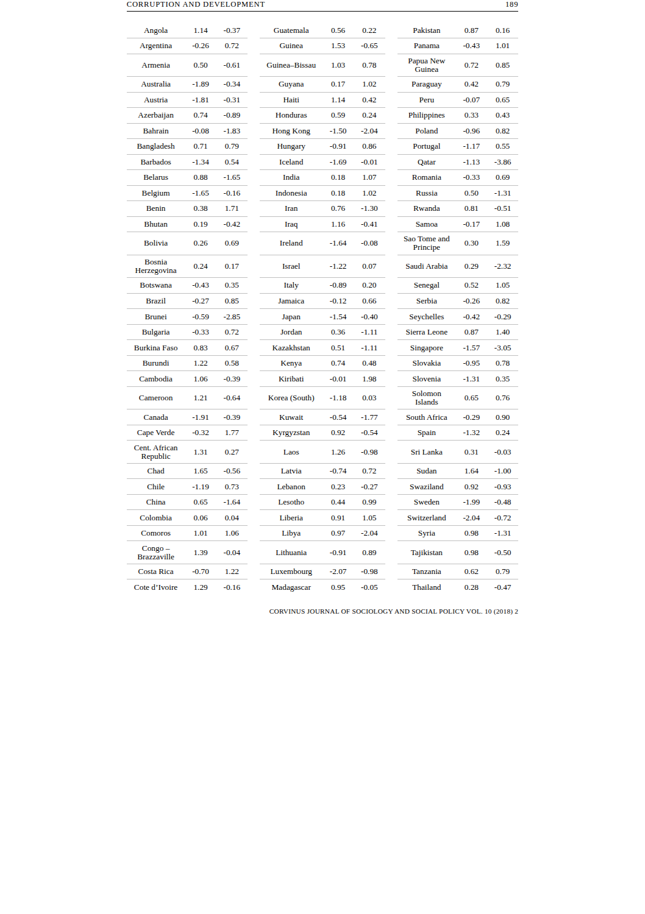Corruption and Development 189
| Angola | 1.14 | -0.37 | | Guatemala | 0.56 | 0.22 | | Pakistan | 0.87 | 0.16 |
| Argentina | -0.26 | 0.72 | | Guinea | 1.53 | -0.65 | | Panama | -0.43 | 1.01 |
| Armenia | 0.50 | -0.61 | | Guinea–Bissau | 1.03 | 0.78 | | Papua New Guinea | 0.72 | 0.85 |
| Australia | -1.89 | -0.34 | | Guyana | 0.17 | 1.02 | | Paraguay | 0.42 | 0.79 |
| Austria | -1.81 | -0.31 | | Haiti | 1.14 | 0.42 | | Peru | -0.07 | 0.65 |
| Azerbaijan | 0.74 | -0.89 | | Honduras | 0.59 | 0.24 | | Philippines | 0.33 | 0.43 |
| Bahrain | -0.08 | -1.83 | | Hong Kong | -1.50 | -2.04 | | Poland | -0.96 | 0.82 |
| Bangladesh | 0.71 | 0.79 | | Hungary | -0.91 | 0.86 | | Portugal | -1.17 | 0.55 |
| Barbados | -1.34 | 0.54 | | Iceland | -1.69 | -0.01 | | Qatar | -1.13 | -3.86 |
| Belarus | 0.88 | -1.65 | | India | 0.18 | 1.07 | | Romania | -0.33 | 0.69 |
| Belgium | -1.65 | -0.16 | | Indonesia | 0.18 | 1.02 | | Russia | 0.50 | -1.31 |
| Benin | 0.38 | 1.71 | | Iran | 0.76 | -1.30 | | Rwanda | 0.81 | -0.51 |
| Bhutan | 0.19 | -0.42 | | Iraq | 1.16 | -0.41 | | Samoa | -0.17 | 1.08 |
| Bolivia | 0.26 | 0.69 | | Ireland | -1.64 | -0.08 | | Sao Tome and Principe | 0.30 | 1.59 |
| Bosnia Herzegovina | 0.24 | 0.17 | | Israel | -1.22 | 0.07 | | Saudi Arabia | 0.29 | -2.32 |
| Botswana | -0.43 | 0.35 | | Italy | -0.89 | 0.20 | | Senegal | 0.52 | 1.05 |
| Brazil | -0.27 | 0.85 | | Jamaica | -0.12 | 0.66 | | Serbia | -0.26 | 0.82 |
| Brunei | -0.59 | -2.85 | | Japan | -1.54 | -0.40 | | Seychelles | -0.42 | -0.29 |
| Bulgaria | -0.33 | 0.72 | | Jordan | 0.36 | -1.11 | | Sierra Leone | 0.87 | 1.40 |
| Burkina Faso | 0.83 | 0.67 | | Kazakhstan | 0.51 | -1.11 | | Singapore | -1.57 | -3.05 |
| Burundi | 1.22 | 0.58 | | Kenya | 0.74 | 0.48 | | Slovakia | -0.95 | 0.78 |
| Cambodia | 1.06 | -0.39 | | Kiribati | -0.01 | 1.98 | | Slovenia | -1.31 | 0.35 |
| Cameroon | 1.21 | -0.64 | | Korea (South) | -1.18 | 0.03 | | Solomon Islands | 0.65 | 0.76 |
| Canada | -1.91 | -0.39 | | Kuwait | -0.54 | -1.77 | | South Africa | -0.29 | 0.90 |
| Cape Verde | -0.32 | 1.77 | | Kyrgyzstan | 0.92 | -0.54 | | Spain | -1.32 | 0.24 |
| Cent. African Republic | 1.31 | 0.27 | | Laos | 1.26 | -0.98 | | Sri Lanka | 0.31 | -0.03 |
| Chad | 1.65 | -0.56 | | Latvia | -0.74 | 0.72 | | Sudan | 1.64 | -1.00 |
| Chile | -1.19 | 0.73 | | Lebanon | 0.23 | -0.27 | | Swaziland | 0.92 | -0.93 |
| China | 0.65 | -1.64 | | Lesotho | 0.44 | 0.99 | | Sweden | -1.99 | -0.48 |
| Colombia | 0.06 | 0.04 | | Liberia | 0.91 | 1.05 | | Switzerland | -2.04 | -0.72 |
| Comoros | 1.01 | 1.06 | | Libya | 0.97 | -2.04 | | Syria | 0.98 | -1.31 |
| Congo – Brazzaville | 1.39 | -0.04 | | Lithuania | -0.91 | 0.89 | | Tajikistan | 0.98 | -0.50 |
| Costa Rica | -0.70 | 1.22 | | Luxembourg | -2.07 | -0.98 | | Tanzania | 0.62 | 0.79 |
| Cote d’Ivoire | 1.29 | -0.16 | | Madagascar | 0.95 | -0.05 | | Thailand | 0.28 | -0.47 |
CORVINUS JOURNAL OF SOCIOLOGY AND SOCIAL POLICY VOL. 10 (2018) 2